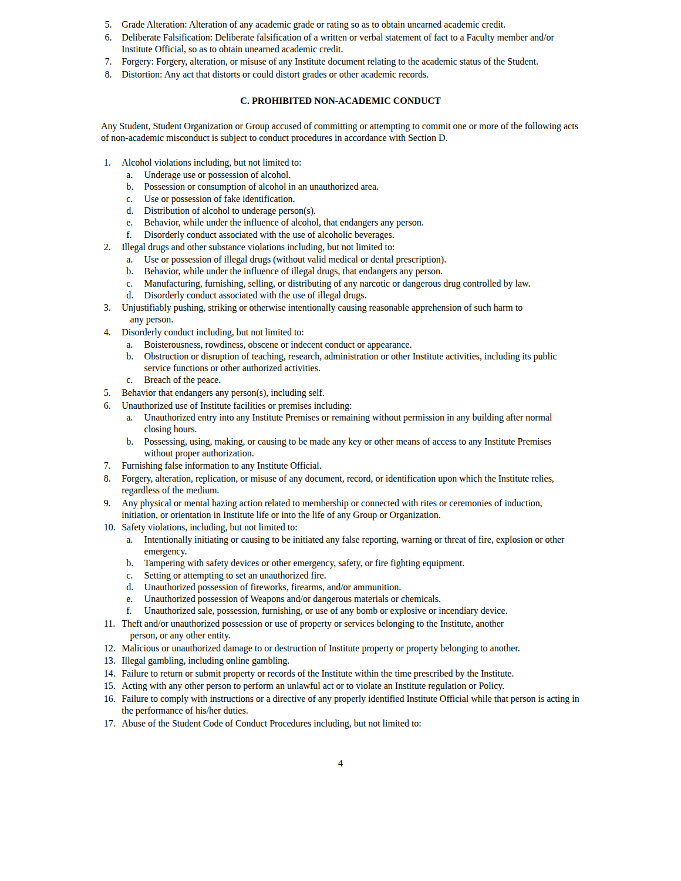Grade Alteration: Alteration of any academic grade or rating so as to obtain unearned academic credit.
Deliberate Falsification: Deliberate falsification of a written or verbal statement of fact to a Faculty member and/or Institute Official, so as to obtain unearned academic credit.
Forgery: Forgery, alteration, or misuse of any Institute document relating to the academic status of the Student.
Distortion: Any act that distorts or could distort grades or other academic records.
C. PROHIBITED NON-ACADEMIC CONDUCT
Any Student, Student Organization or Group accused of committing or attempting to commit one or more of the following acts of non-academic misconduct is subject to conduct procedures in accordance with Section D.
Alcohol violations including, but not limited to:
Underage use or possession of alcohol.
Possession or consumption of alcohol in an unauthorized area.
Use or possession of fake identification.
Distribution of alcohol to underage person(s).
Behavior, while under the influence of alcohol, that endangers any person.
Disorderly conduct associated with the use of alcoholic beverages.
Illegal drugs and other substance violations including, but not limited to:
Use or possession of illegal drugs (without valid medical or dental prescription).
Behavior, while under the influence of illegal drugs, that endangers any person.
Manufacturing, furnishing, selling, or distributing of any narcotic or dangerous drug controlled by law.
Disorderly conduct associated with the use of illegal drugs.
Unjustifiably pushing, striking or otherwise intentionally causing reasonable apprehension of such harm to any person.
Disorderly conduct including, but not limited to:
Boisterousness, rowdiness, obscene or indecent conduct or appearance.
Obstruction or disruption of teaching, research, administration or other Institute activities, including its public service functions or other authorized activities.
Breach of the peace.
Behavior that endangers any person(s), including self.
Unauthorized use of Institute facilities or premises including:
Unauthorized entry into any Institute Premises or remaining without permission in any building after normal closing hours.
Possessing, using, making, or causing to be made any key or other means of access to any Institute Premises without proper authorization.
Furnishing false information to any Institute Official.
Forgery, alteration, replication, or misuse of any document, record, or identification upon which the Institute relies, regardless of the medium.
Any physical or mental hazing action related to membership or connected with rites or ceremonies of induction, initiation, or orientation in Institute life or into the life of any Group or Organization.
Safety violations, including, but not limited to:
Intentionally initiating or causing to be initiated any false reporting, warning or threat of fire, explosion or other emergency.
Tampering with safety devices or other emergency, safety, or fire fighting equipment.
Setting or attempting to set an unauthorized fire.
Unauthorized possession of fireworks, firearms, and/or ammunition.
Unauthorized possession of Weapons and/or dangerous materials or chemicals.
Unauthorized sale, possession, furnishing, or use of any bomb or explosive or incendiary device.
Theft and/or unauthorized possession or use of property or services belonging to the Institute, another person, or any other entity.
Malicious or unauthorized damage to or destruction of Institute property or property belonging to another.
Illegal gambling, including online gambling.
Failure to return or submit property or records of the Institute within the time prescribed by the Institute.
Acting with any other person to perform an unlawful act or to violate an Institute regulation or Policy.
Failure to comply with instructions or a directive of any properly identified Institute Official while that person is acting in the performance of his/her duties.
Abuse of the Student Code of Conduct Procedures including, but not limited to:
4